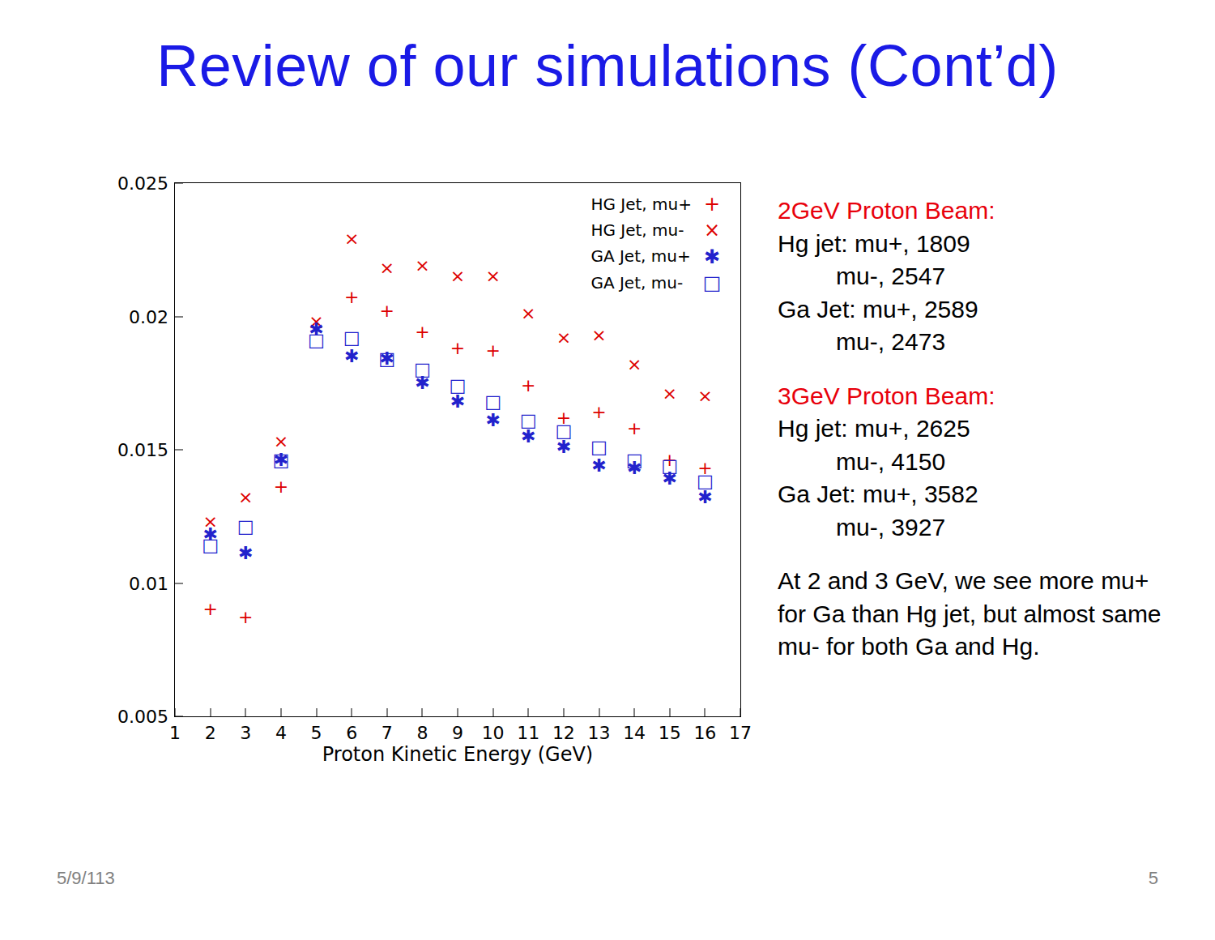Review of our simulations (Cont’d)
Meson Production/ (Protons GeV)
0.025
0.02
0.015
0.01
0.005
1
2
3
4
5
6
7
8
9
10
11
12
13
14
15
16
17
| HG Jet, mu+ | + |
| HG Jet, mu- | × |
| GA Jet, mu+ | ✱ |
| GA Jet, mu- | □ |
+
+
+
+
+
+
+
+
+
+
+
+
+
+
+
×
×
×
×
×
×
×
×
×
×
×
×
×
×
×
✱
✱
✱
✱
✱
✱
✱
✱
✱
✱
✱
✱
✱
✱
✱
□
□
□
□
□
□
□
□
□
□
□
□
□
□
□
Proton Kinetic Energy (GeV)
2GeV Proton Beam:
Hg jet: mu+, 1809
mu-, 2547
Ga Jet: mu+, 2589
mu-, 2473
3GeV Proton Beam:
Hg jet: mu+, 2625
mu-, 4150
Ga Jet: mu+, 3582
mu-, 3927
At 2 and 3 GeV, we see more mu+ for Ga than Hg jet, but almost same mu- for both Ga and Hg.
5/9/113
5